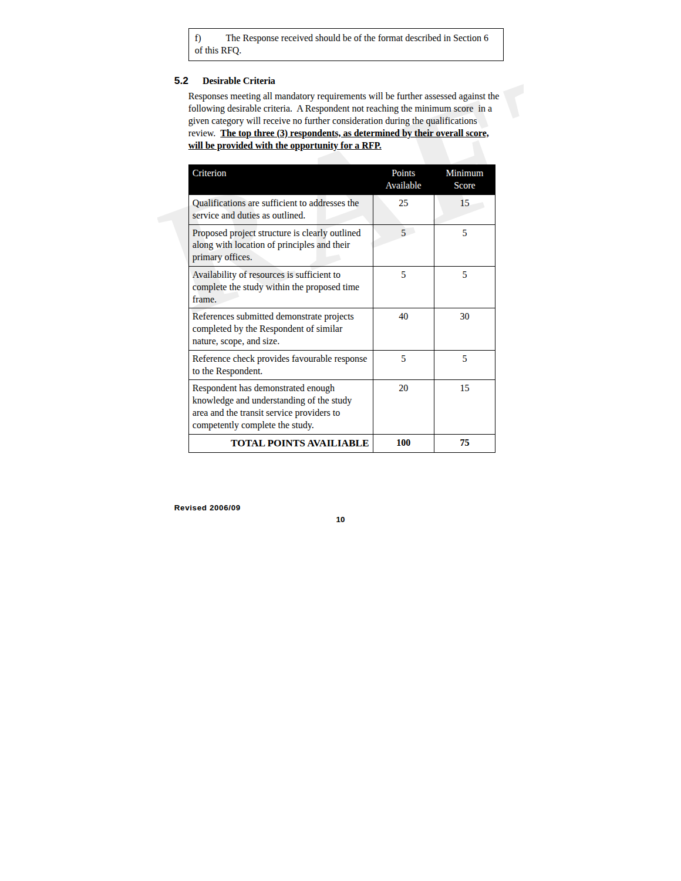DRAFT
f) The Response received should be of the format described in Section 6 of this RFQ.
5.2 Desirable Criteria
Responses meeting all mandatory requirements will be further assessed against the following desirable criteria. A Respondent not reaching the minimum score in a given category will receive no further consideration during the qualifications review. The top three (3) respondents, as determined by their overall score, will be provided with the opportunity for a RFP.
| Criterion | Points Available | Minimum Score |
| --- | --- | --- |
| Qualifications are sufficient to addresses the service and duties as outlined. | 25 | 15 |
| Proposed project structure is clearly outlined along with location of principles and their primary offices. | 5 | 5 |
| Availability of resources is sufficient to complete the study within the proposed time frame. | 5 | 5 |
| References submitted demonstrate projects completed by the Respondent of similar nature, scope, and size. | 40 | 30 |
| Reference check provides favourable response to the Respondent. | 5 | 5 |
| Respondent has demonstrated enough knowledge and understanding of the study area and the transit service providers to competently complete the study. | 20 | 15 |
| TOTAL POINTS AVAILIABLE | 100 | 75 |
Revised 2006/09
10